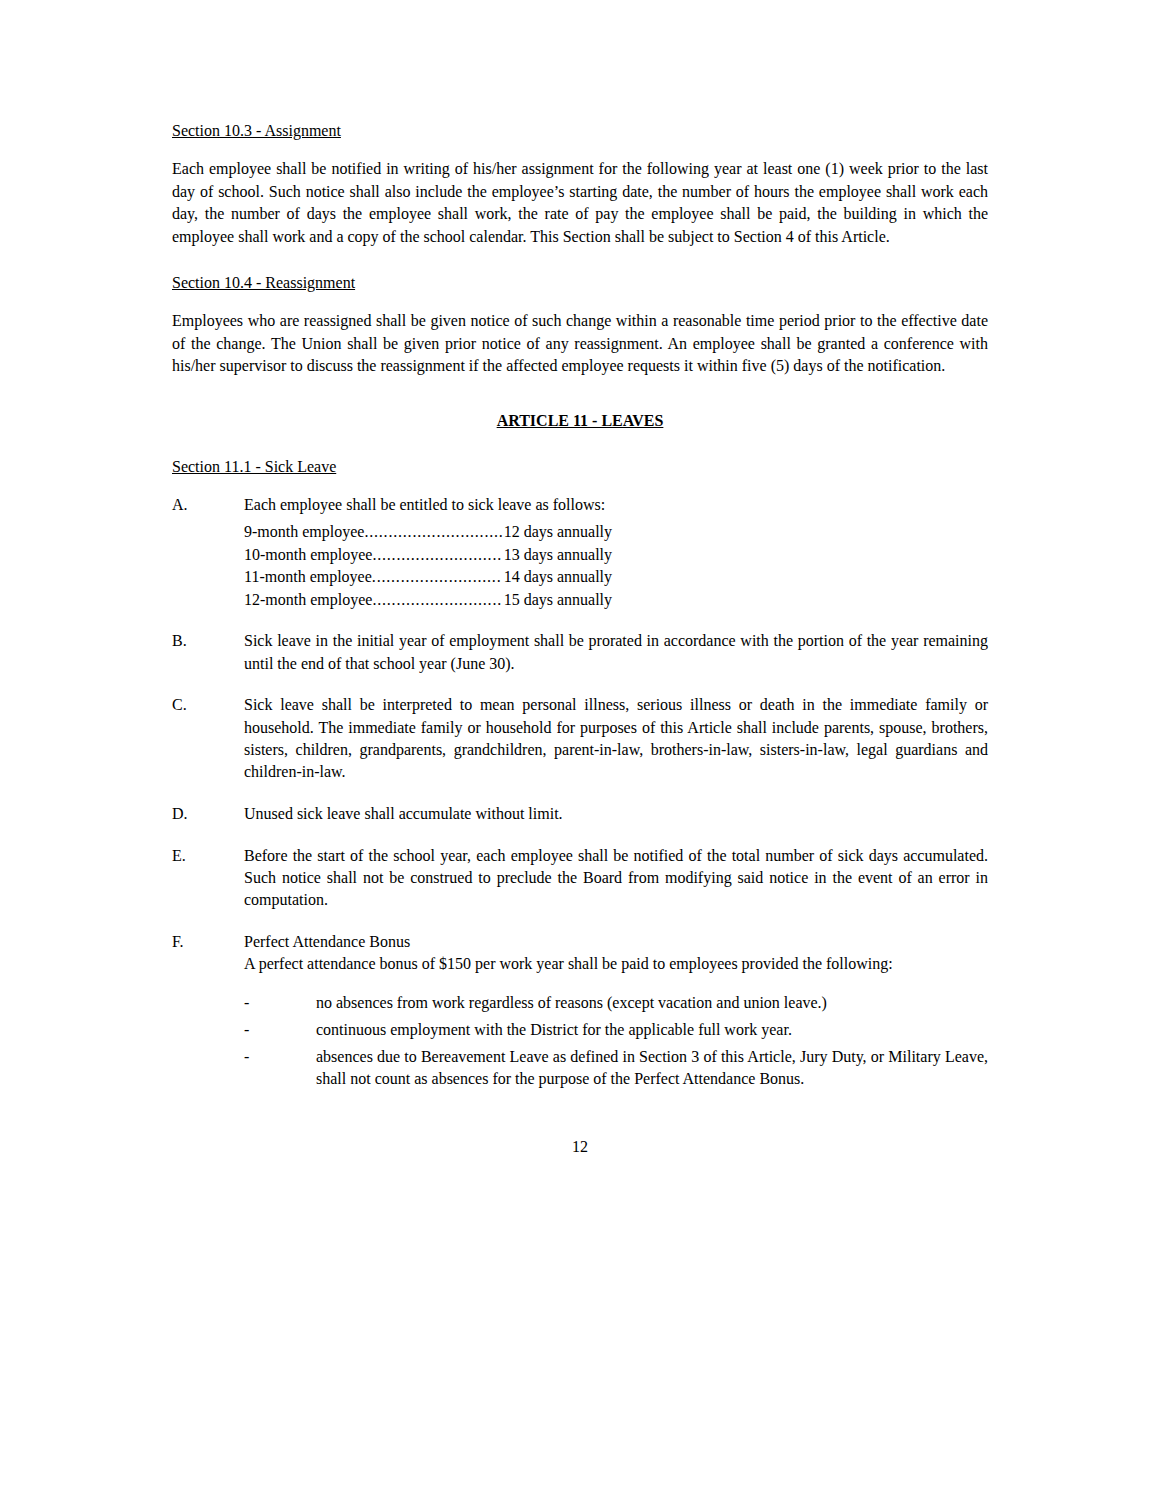Section 10.3 - Assignment
Each employee shall be notified in writing of his/her assignment for the following year at least one (1) week prior to the last day of school. Such notice shall also include the employee’s starting date, the number of hours the employee shall work each day, the number of days the employee shall work, the rate of pay the employee shall be paid, the building in which the employee shall work and a copy of the school calendar. This Section shall be subject to Section 4 of this Article.
Section 10.4 - Reassignment
Employees who are reassigned shall be given notice of such change within a reasonable time period prior to the effective date of the change. The Union shall be given prior notice of any reassignment. An employee shall be granted a conference with his/her supervisor to discuss the reassignment if the affected employee requests it within five (5) days of the notification.
ARTICLE 11 - LEAVES
Section 11.1 - Sick Leave
A.
Each employee shall be entitled to sick leave as follows:
| 9-month employee ............................. | 12 days annually |
| 10-month employee ........................... | 13 days annually |
| 11-month employee ........................... | 14 days annually |
| 12-month employee ........................... | 15 days annually |
B.
Sick leave in the initial year of employment shall be prorated in accordance with the portion of the year remaining until the end of that school year (June 30).
C.
Sick leave shall be interpreted to mean personal illness, serious illness or death in the immediate family or household. The immediate family or household for purposes of this Article shall include parents, spouse, brothers, sisters, children, grandparents, grandchildren, parent-in-law, brothers-in-law, sisters-in-law, legal guardians and children-in-law.
D.
Unused sick leave shall accumulate without limit.
E.
Before the start of the school year, each employee shall be notified of the total number of sick days accumulated. Such notice shall not be construed to preclude the Board from modifying said notice in the event of an error in computation.
F.
Perfect Attendance Bonus
A perfect attendance bonus of $150 per work year shall be paid to employees provided the following:
-no absences from work regardless of reasons (except vacation and union leave.)
-continuous employment with the District for the applicable full work year.
-absences due to Bereavement Leave as defined in Section 3 of this Article, Jury Duty, or Military Leave, shall not count as absences for the purpose of the Perfect Attendance Bonus.
12